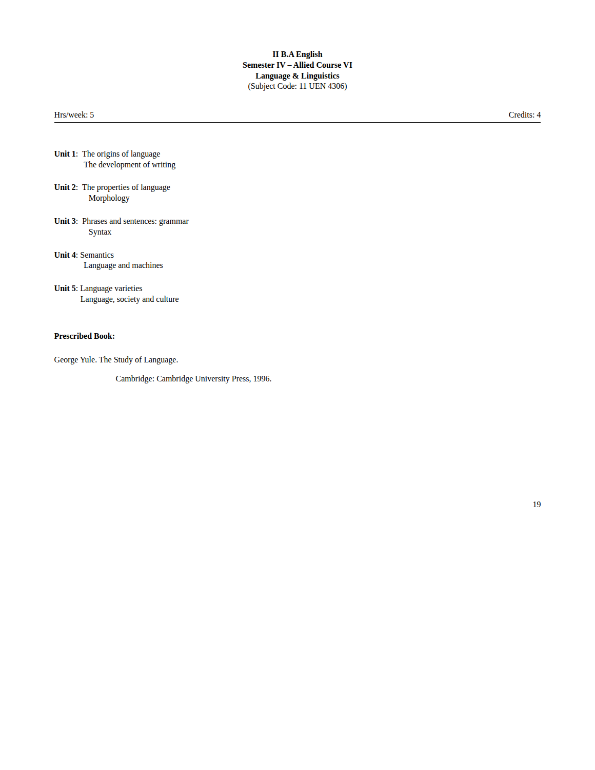II B.A English
Semester IV – Allied Course VI
Language & Linguistics
(Subject Code: 11 UEN 4306)
Hrs/week: 5 Credits: 4
Unit 1: The origins of language
The development of writing
Unit 2: The properties of language
Morphology
Unit 3: Phrases and sentences: grammar
Syntax
Unit 4: Semantics
Language and machines
Unit 5: Language varieties
Language, society and culture
Prescribed Book:
George Yule. The Study of Language.
Cambridge: Cambridge University Press, 1996.
19